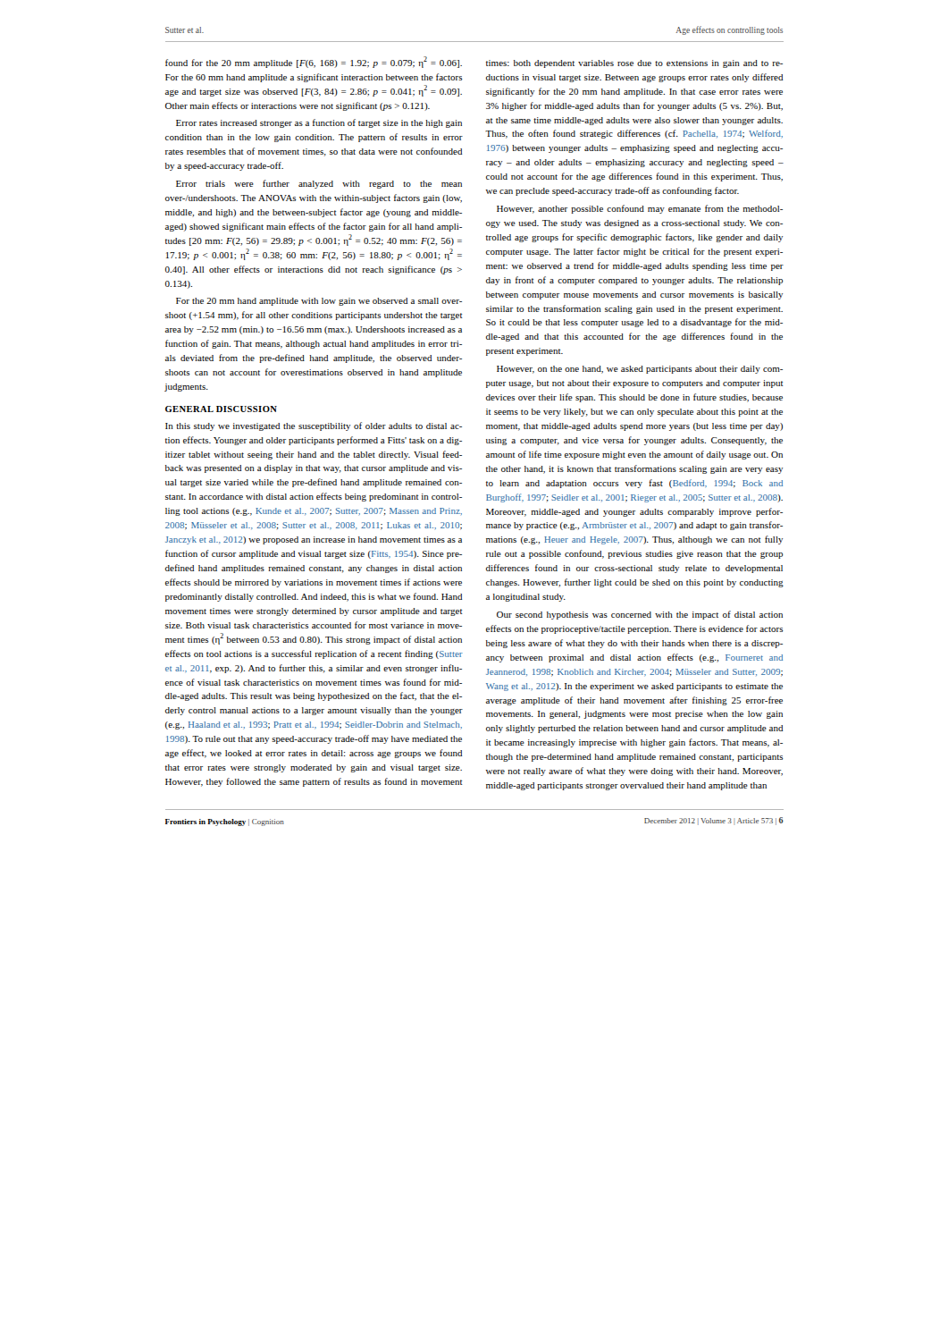Sutter et al.
Age effects on controlling tools
found for the 20 mm amplitude [F(6, 168) = 1.92; p = 0.079; η2 = 0.06]. For the 60 mm hand amplitude a significant interaction between the factors age and target size was observed [F(3, 84) = 2.86; p = 0.041; η2 = 0.09]. Other main effects or interactions were not significant (ps > 0.121).
Error rates increased stronger as a function of target size in the high gain condition than in the low gain condition. The pattern of results in error rates resembles that of movement times, so that data were not confounded by a speed-accuracy trade-off.
Error trials were further analyzed with regard to the mean over-/undershoots. The ANOVAs with the within-subject factors gain (low, middle, and high) and the between-subject factor age (young and middle-aged) showed significant main effects of the factor gain for all hand amplitudes [20 mm: F(2, 56) = 29.89; p < 0.001; η2 = 0.52; 40 mm: F(2, 56) = 17.19; p < 0.001; η2 = 0.38; 60 mm: F(2, 56) = 18.80; p < 0.001; η2 = 0.40]. All other effects or interactions did not reach significance (ps > 0.134).
For the 20 mm hand amplitude with low gain we observed a small overshoot (+1.54 mm), for all other conditions participants undershot the target area by −2.52 mm (min.) to −16.56 mm (max.). Undershoots increased as a function of gain. That means, although actual hand amplitudes in error trials deviated from the pre-defined hand amplitude, the observed undershoots can not account for overestimations observed in hand amplitude judgments.
General discussion
In this study we investigated the susceptibility of older adults to distal action effects. Younger and older participants performed a Fitts' task on a digitizer tablet without seeing their hand and the tablet directly. Visual feedback was presented on a display in that way, that cursor amplitude and visual target size varied while the pre-defined hand amplitude remained constant. In accordance with distal action effects being predominant in controlling tool actions (e.g., Kunde et al., 2007; Sutter, 2007; Massen and Prinz, 2008; Müsseler et al., 2008; Sutter et al., 2008, 2011; Lukas et al., 2010; Janczyk et al., 2012) we proposed an increase in hand movement times as a function of cursor amplitude and visual target size (Fitts, 1954). Since pre-defined hand amplitudes remained constant, any changes in distal action effects should be mirrored by variations in movement times if actions were predominantly distally controlled. And indeed, this is what we found. Hand movement times were strongly determined by cursor amplitude and target size. Both visual task characteristics accounted for most variance in movement times (η2 between 0.53 and 0.80). This strong impact of distal action effects on tool actions is a successful replication of a recent finding (Sutter et al., 2011, exp. 2). And to further this, a similar and even stronger influence of visual task characteristics on movement times was found for middle-aged adults. This result was being hypothesized on the fact, that the elderly control manual actions to a larger amount visually than the younger (e.g., Haaland et al., 1993; Pratt et al., 1994; Seidler-Dobrin and Stelmach, 1998). To rule out that any speed-accuracy trade-off may have mediated the age effect, we looked at error rates in detail: across age groups we found that error rates were strongly moderated by gain and visual target size. However, they followed the same pattern of results as found in movement times: both dependent variables rose due to extensions in gain and to reductions in visual target size. Between age groups error rates only differed significantly for the 20 mm hand amplitude. In that case error rates were 3% higher for middle-aged adults than for younger adults (5 vs. 2%). But, at the same time middle-aged adults were also slower than younger adults. Thus, the often found strategic differences (cf. Pachella, 1974; Welford, 1976) between younger adults – emphasizing speed and neglecting accuracy – and older adults – emphasizing accuracy and neglecting speed – could not account for the age differences found in this experiment. Thus, we can preclude speed-accuracy trade-off as confounding factor.
However, another possible confound may emanate from the methodology we used. The study was designed as a cross-sectional study. We controlled age groups for specific demographic factors, like gender and daily computer usage. The latter factor might be critical for the present experiment: we observed a trend for middle-aged adults spending less time per day in front of a computer compared to younger adults. The relationship between computer mouse movements and cursor movements is basically similar to the transformation scaling gain used in the present experiment. So it could be that less computer usage led to a disadvantage for the middle-aged and that this accounted for the age differences found in the present experiment.
However, on the one hand, we asked participants about their daily computer usage, but not about their exposure to computers and computer input devices over their life span. This should be done in future studies, because it seems to be very likely, but we can only speculate about this point at the moment, that middle-aged adults spend more years (but less time per day) using a computer, and vice versa for younger adults. Consequently, the amount of life time exposure might even the amount of daily usage out. On the other hand, it is known that transformations scaling gain are very easy to learn and adaptation occurs very fast (Bedford, 1994; Bock and Burghoff, 1997; Seidler et al., 2001; Rieger et al., 2005; Sutter et al., 2008). Moreover, middle-aged and younger adults comparably improve performance by practice (e.g., Armbrüster et al., 2007) and adapt to gain transformations (e.g., Heuer and Hegele, 2007). Thus, although we can not fully rule out a possible confound, previous studies give reason that the group differences found in our cross-sectional study relate to developmental changes. However, further light could be shed on this point by conducting a longitudinal study.
Our second hypothesis was concerned with the impact of distal action effects on the proprioceptive/tactile perception. There is evidence for actors being less aware of what they do with their hands when there is a discrepancy between proximal and distal action effects (e.g., Fourneret and Jeannerod, 1998; Knoblich and Kircher, 2004; Müsseler and Sutter, 2009; Wang et al., 2012). In the experiment we asked participants to estimate the average amplitude of their hand movement after finishing 25 error-free movements. In general, judgments were most precise when the low gain only slightly perturbed the relation between hand and cursor amplitude and it became increasingly imprecise with higher gain factors. That means, although the pre-determined hand amplitude remained constant, participants were not really aware of what they were doing with their hand. Moreover, middle-aged participants stronger overvalued their hand amplitude than
Frontiers in Psychology | Cognition
December 2012 | Volume 3 | Article 573 | 6